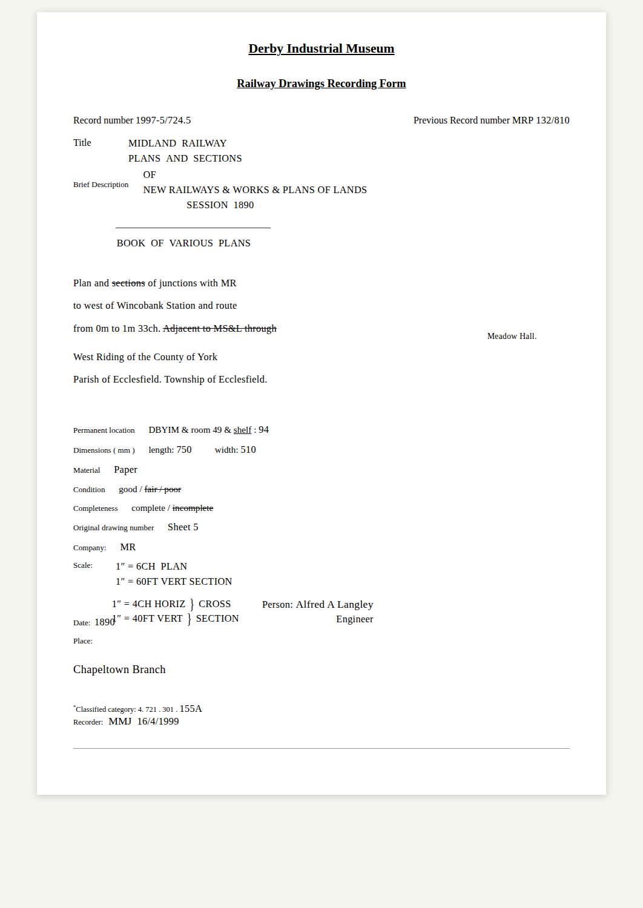Derby Industrial Museum
Railway Drawings Recording Form
Record number 1997-5/724.5
Previous Record number MRP 132/810
Title
MIDLAND RAILWAY
PLANS AND SECTIONS
Brief Description
OF
NEW RAILWAYS & WORKS & PLANS OF LANDS
SESSION 1890
BOOK OF VARIOUS PLANS
Plan and sections of junctions with MR
to west of Wincobank Station and route
from 0m to 1m 33ch. Adjacent to MS&L through
Meadow Hall.
West Riding of the County of York
Parish of Ecclesfield. Township of Ecclesfield.
Permanent location
DBYIM & room 49 & shelf : 94
Dimensions ( mm )
length: 750 width: 510
Material
Paper
Condition
good / fair / poor
Completeness
complete / incomplete
Original drawing number
Sheet 5
Company:
MR
Scale:
1″ = 6CH PLAN
1″ = 60FT VERT SECTION
1″ = 4CH HORIZ } CROSS
1″ = 40FT VERT } SECTION
Person: Alfred A Langley
Engineer
Date: 1890
Place:
Chapeltown Branch
*Classified category: 4. 721 . 301 . 155A
Recorder: MMJ 16/4/1999